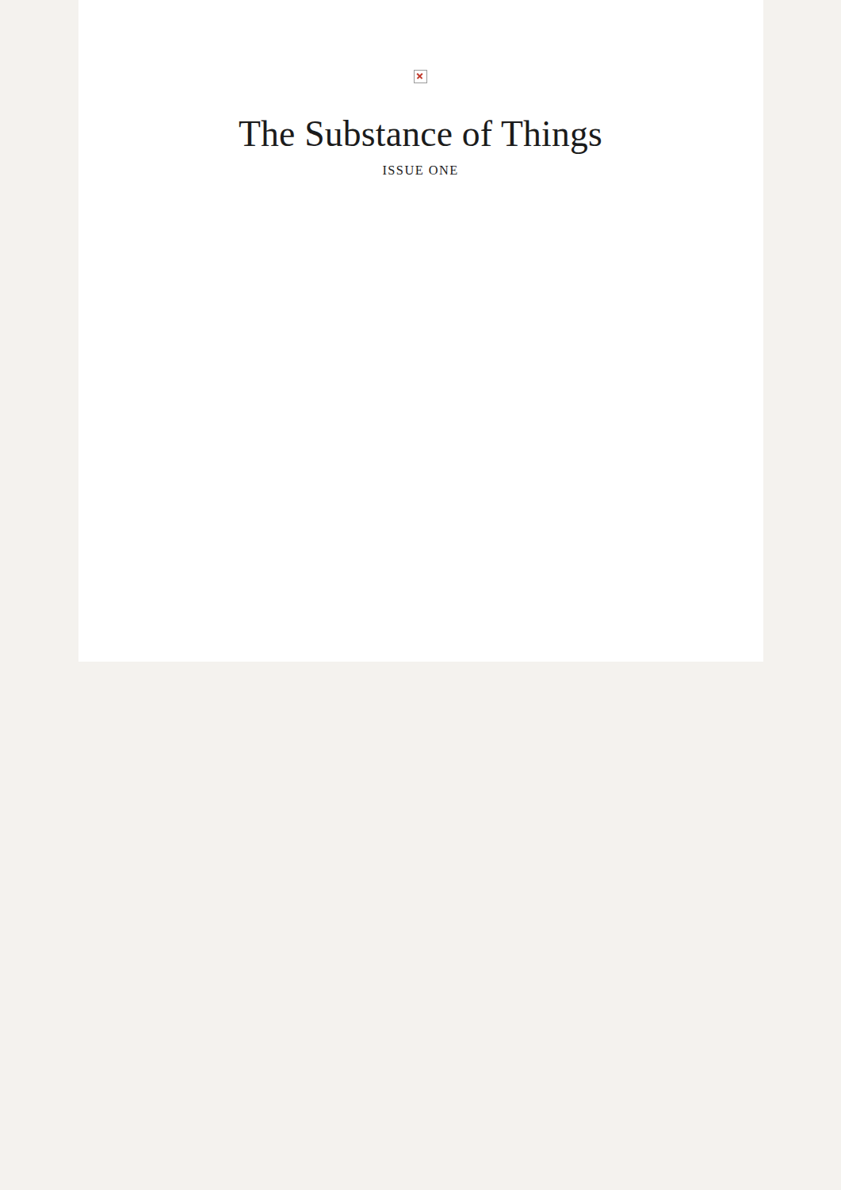The Substance of Things
Issue One